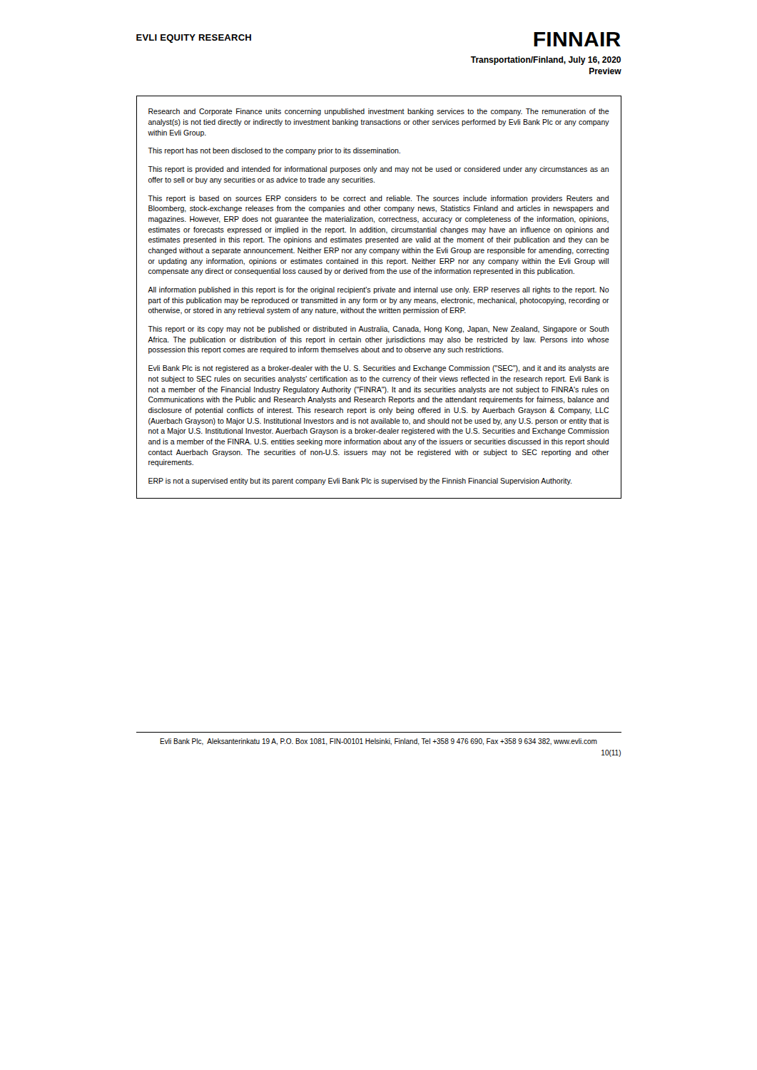EVLI EQUITY RESEARCH
FINNAIR
Transportation/Finland, July 16, 2020
Preview
Research and Corporate Finance units concerning unpublished investment banking services to the company. The remuneration of the analyst(s) is not tied directly or indirectly to investment banking transactions or other services performed by Evli Bank Plc or any company within Evli Group.
This report has not been disclosed to the company prior to its dissemination.
This report is provided and intended for informational purposes only and may not be used or considered under any circumstances as an offer to sell or buy any securities or as advice to trade any securities.
This report is based on sources ERP considers to be correct and reliable. The sources include information providers Reuters and Bloomberg, stock-exchange releases from the companies and other company news, Statistics Finland and articles in newspapers and magazines. However, ERP does not guarantee the materialization, correctness, accuracy or completeness of the information, opinions, estimates or forecasts expressed or implied in the report. In addition, circumstantial changes may have an influence on opinions and estimates presented in this report. The opinions and estimates presented are valid at the moment of their publication and they can be changed without a separate announcement. Neither ERP nor any company within the Evli Group are responsible for amending, correcting or updating any information, opinions or estimates contained in this report. Neither ERP nor any company within the Evli Group will compensate any direct or consequential loss caused by or derived from the use of the information represented in this publication.
All information published in this report is for the original recipient's private and internal use only. ERP reserves all rights to the report. No part of this publication may be reproduced or transmitted in any form or by any means, electronic, mechanical, photocopying, recording or otherwise, or stored in any retrieval system of any nature, without the written permission of ERP.
This report or its copy may not be published or distributed in Australia, Canada, Hong Kong, Japan, New Zealand, Singapore or South Africa. The publication or distribution of this report in certain other jurisdictions may also be restricted by law. Persons into whose possession this report comes are required to inform themselves about and to observe any such restrictions.
Evli Bank Plc is not registered as a broker-dealer with the U. S. Securities and Exchange Commission ("SEC"), and it and its analysts are not subject to SEC rules on securities analysts' certification as to the currency of their views reflected in the research report. Evli Bank is not a member of the Financial Industry Regulatory Authority ("FINRA"). It and its securities analysts are not subject to FINRA's rules on Communications with the Public and Research Analysts and Research Reports and the attendant requirements for fairness, balance and disclosure of potential conflicts of interest. This research report is only being offered in U.S. by Auerbach Grayson & Company, LLC (Auerbach Grayson) to Major U.S. Institutional Investors and is not available to, and should not be used by, any U.S. person or entity that is not a Major U.S. Institutional Investor. Auerbach Grayson is a broker-dealer registered with the U.S. Securities and Exchange Commission and is a member of the FINRA. U.S. entities seeking more information about any of the issuers or securities discussed in this report should contact Auerbach Grayson. The securities of non-U.S. issuers may not be registered with or subject to SEC reporting and other requirements.
ERP is not a supervised entity but its parent company Evli Bank Plc is supervised by the Finnish Financial Supervision Authority.
Evli Bank Plc, Aleksanterinkatu 19 A, P.O. Box 1081, FIN-00101 Helsinki, Finland, Tel +358 9 476 690, Fax +358 9 634 382, www.evli.com
10(11)